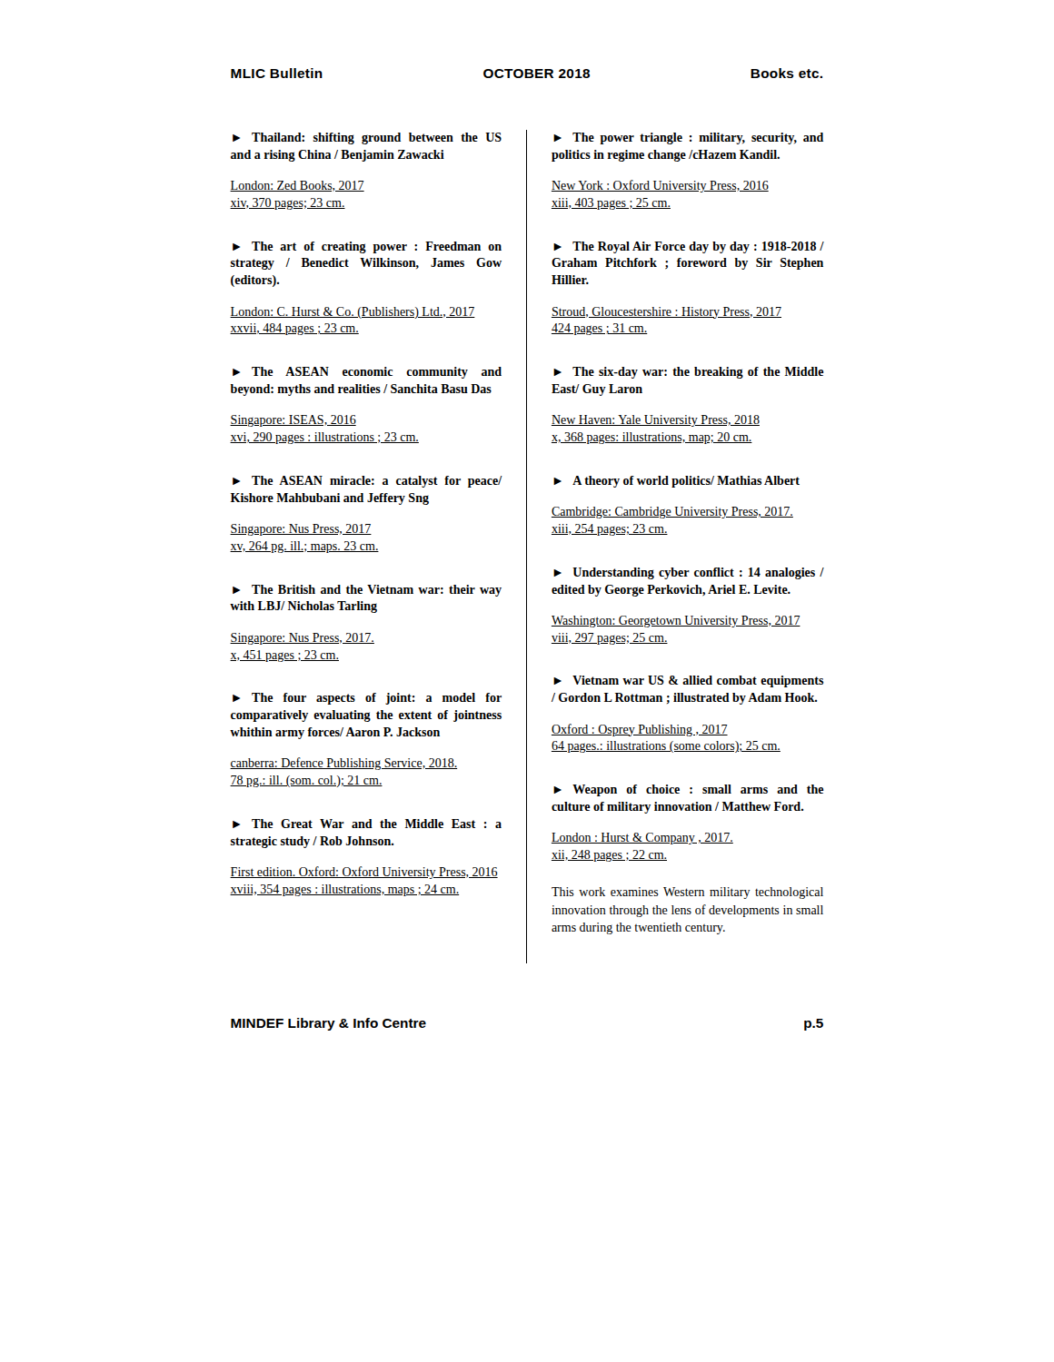MLIC Bulletin
OCTOBER 2018
Books etc.
►Thailand: shifting ground between the US and a rising China / Benjamin Zawacki
London: Zed Books, 2017 xiv, 370 pages; 23 cm.
►The art of creating power : Freedman on strategy / Benedict Wilkinson, James Gow (editors).
London: C. Hurst & Co. (Publishers) Ltd., 2017 xxvii, 484 pages ; 23 cm.
►The ASEAN economic community and beyond: myths and realities / Sanchita Basu Das
Singapore: ISEAS, 2016 xvi, 290 pages : illustrations ; 23 cm.
►The ASEAN miracle: a catalyst for peace/ Kishore Mahbubani and Jeffery Sng
Singapore: Nus Press, 2017 xv, 264 pg. ill.; maps. 23 cm.
►The British and the Vietnam war: their way with LBJ/ Nicholas Tarling
Singapore: Nus Press, 2017. x, 451 pages ; 23 cm.
►The four aspects of joint: a model for comparatively evaluating the extent of jointness whithin army forces/ Aaron P. Jackson
canberra: Defence Publishing Service, 2018. 78 pg.: ill. (som. col.); 21 cm.
►The Great War and the Middle East : a strategic study / Rob Johnson.
First edition. Oxford: Oxford University Press, 2016 xviii, 354 pages : illustrations, maps ; 24 cm.
►The power triangle : military, security, and politics in regime change /cHazem Kandil.
New York : Oxford University Press, 2016 xiii, 403 pages ; 25 cm.
►The Royal Air Force day by day : 1918-2018 / Graham Pitchfork ; foreword by Sir Stephen Hillier.
Stroud, Gloucestershire : History Press, 2017 424 pages ; 31 cm.
►The six-day war: the breaking of the Middle East/ Guy Laron
New Haven: Yale University Press, 2018 x, 368 pages: illustrations, map; 20 cm.
►A theory of world politics/ Mathias Albert
Cambridge: Cambridge University Press, 2017. xiii, 254 pages; 23 cm.
►Understanding cyber conflict : 14 analogies / edited by George Perkovich, Ariel E. Levite.
Washington: Georgetown University Press, 2017 viii, 297 pages; 25 cm.
►Vietnam war US & allied combat equipments / Gordon L Rottman ; illustrated by Adam Hook.
Oxford : Osprey Publishing , 2017 64 pages.: illustrations (some colors); 25 cm.
►Weapon of choice : small arms and the culture of military innovation / Matthew Ford.
London : Hurst & Company , 2017. xii, 248 pages ; 22 cm.
This work examines Western military technological innovation through the lens of developments in small arms during the twentieth century.
MINDEF Library & Info Centre
p.5